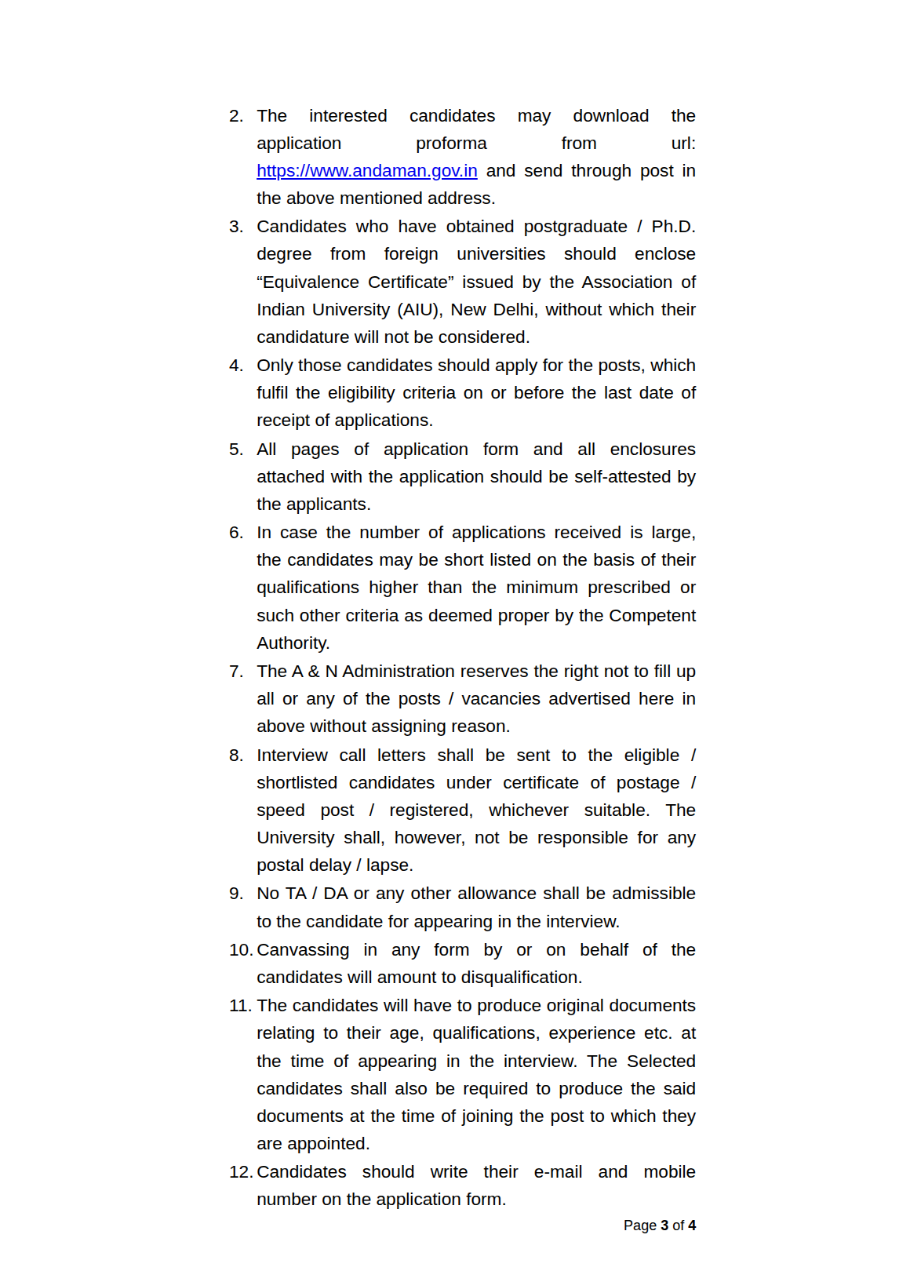2. The interested candidates may download the application proforma from url: https://www.andaman.gov.in and send through post in the above mentioned address.
3. Candidates who have obtained postgraduate / Ph.D. degree from foreign universities should enclose “Equivalence Certificate” issued by the Association of Indian University (AIU), New Delhi, without which their candidature will not be considered.
4. Only those candidates should apply for the posts, which fulfil the eligibility criteria on or before the last date of receipt of applications.
5. All pages of application form and all enclosures attached with the application should be self-attested by the applicants.
6. In case the number of applications received is large, the candidates may be short listed on the basis of their qualifications higher than the minimum prescribed or such other criteria as deemed proper by the Competent Authority.
7. The A & N Administration reserves the right not to fill up all or any of the posts / vacancies advertised here in above without assigning reason.
8. Interview call letters shall be sent to the eligible / shortlisted candidates under certificate of postage / speed post / registered, whichever suitable. The University shall, however, not be responsible for any postal delay / lapse.
9. No TA / DA or any other allowance shall be admissible to the candidate for appearing in the interview.
10. Canvassing in any form by or on behalf of the candidates will amount to disqualification.
11. The candidates will have to produce original documents relating to their age, qualifications, experience etc. at the time of appearing in the interview. The Selected candidates shall also be required to produce the said documents at the time of joining the post to which they are appointed.
12. Candidates should write their e-mail and mobile number on the application form.
Page 3 of 4